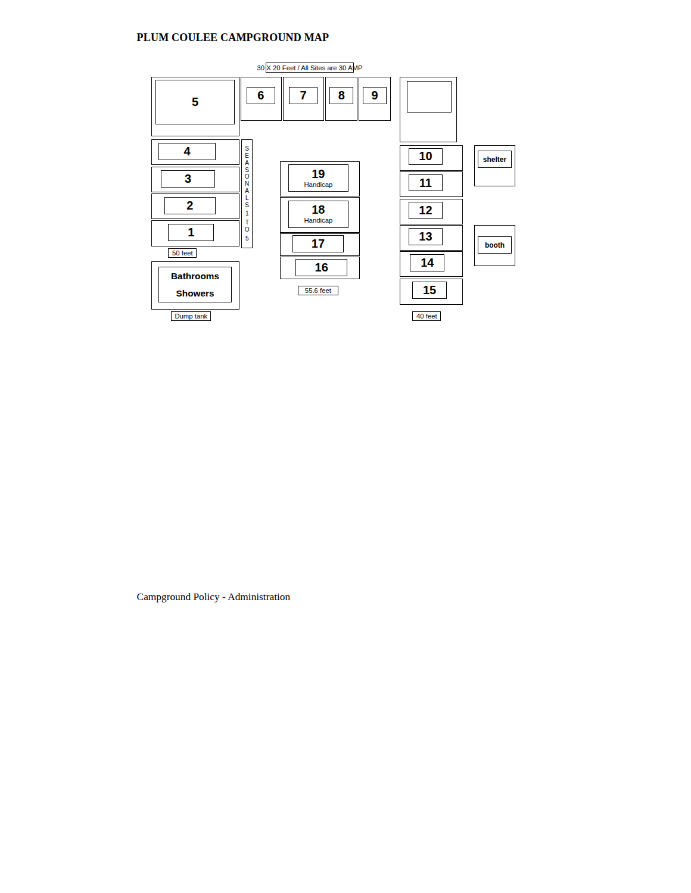PLUM COULEE CAMPGROUND MAP
30 X 20 Feet / All Sites are 30 AMP
5
6
7
8
9
4
3
2
1
50 feet
SEASONALS 1 TO 5
Bathrooms Showers
Dump tank
19 Handicap
18 Handicap
17
16
55.6 feet
10
11
12
13
14
15
40 feet
shelter
booth
Campground Policy - Administration